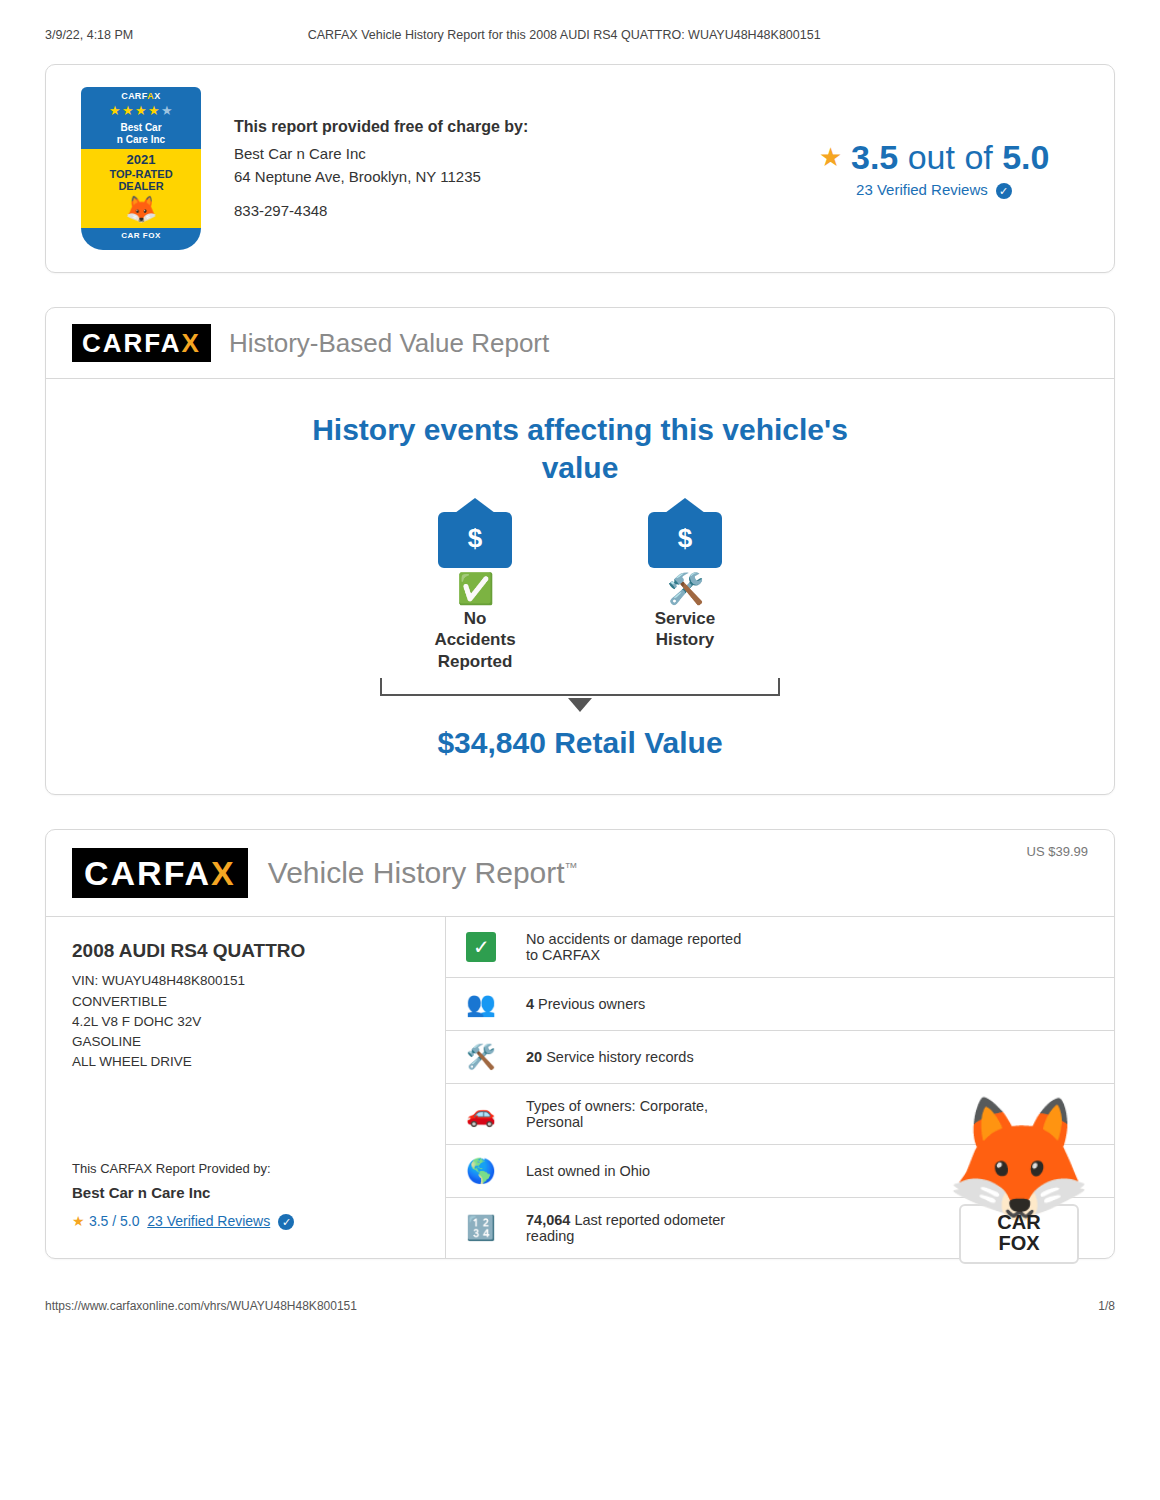3/9/22, 4:18 PM
CARFAX Vehicle History Report for this 2008 AUDI RS4 QUATTRO: WUAYU48H48K800151
CARFAX
★★★★★
Best Car
n Care Inc
2021
TOP-RATED
DEALER
🦊
CAR FOX
This report provided free of charge by:
Best Car n Care Inc
64 Neptune Ave, Brooklyn, NY 11235
833-297-4348
★ 3.5 out of 5.0
23 Verified Reviews ✓
CARFAX
History-Based Value Report
History events affecting this vehicle's
value
$
✅
No
Accidents
Reported
$
🛠️
Service
History
$34,840 Retail Value
CARFAX
Vehicle History Report™
US $39.99
2008 AUDI RS4 QUATTRO
VIN: WUAYU48H48K800151
CONVERTIBLE
4.2L V8 F DOHC 32V
GASOLINE
ALL WHEEL DRIVE
This CARFAX Report Provided by:
Best Car n Care Inc
★ 3.5 / 5.0 23 Verified Reviews ✓
| ✓ | No accidents or damage reported to CARFAX |
| 👥 | 4 Previous owners |
| 🛠️ | 20 Service history records |
| 🚗 | Types of owners: Corporate, Personal |
| 🌎 | Last owned in Ohio |
| 🔢 | 74,064 Last reported odometer reading |
🦊
CAR
FOX
https://www.carfaxonline.com/vhrs/WUAYU48H48K800151 1/8